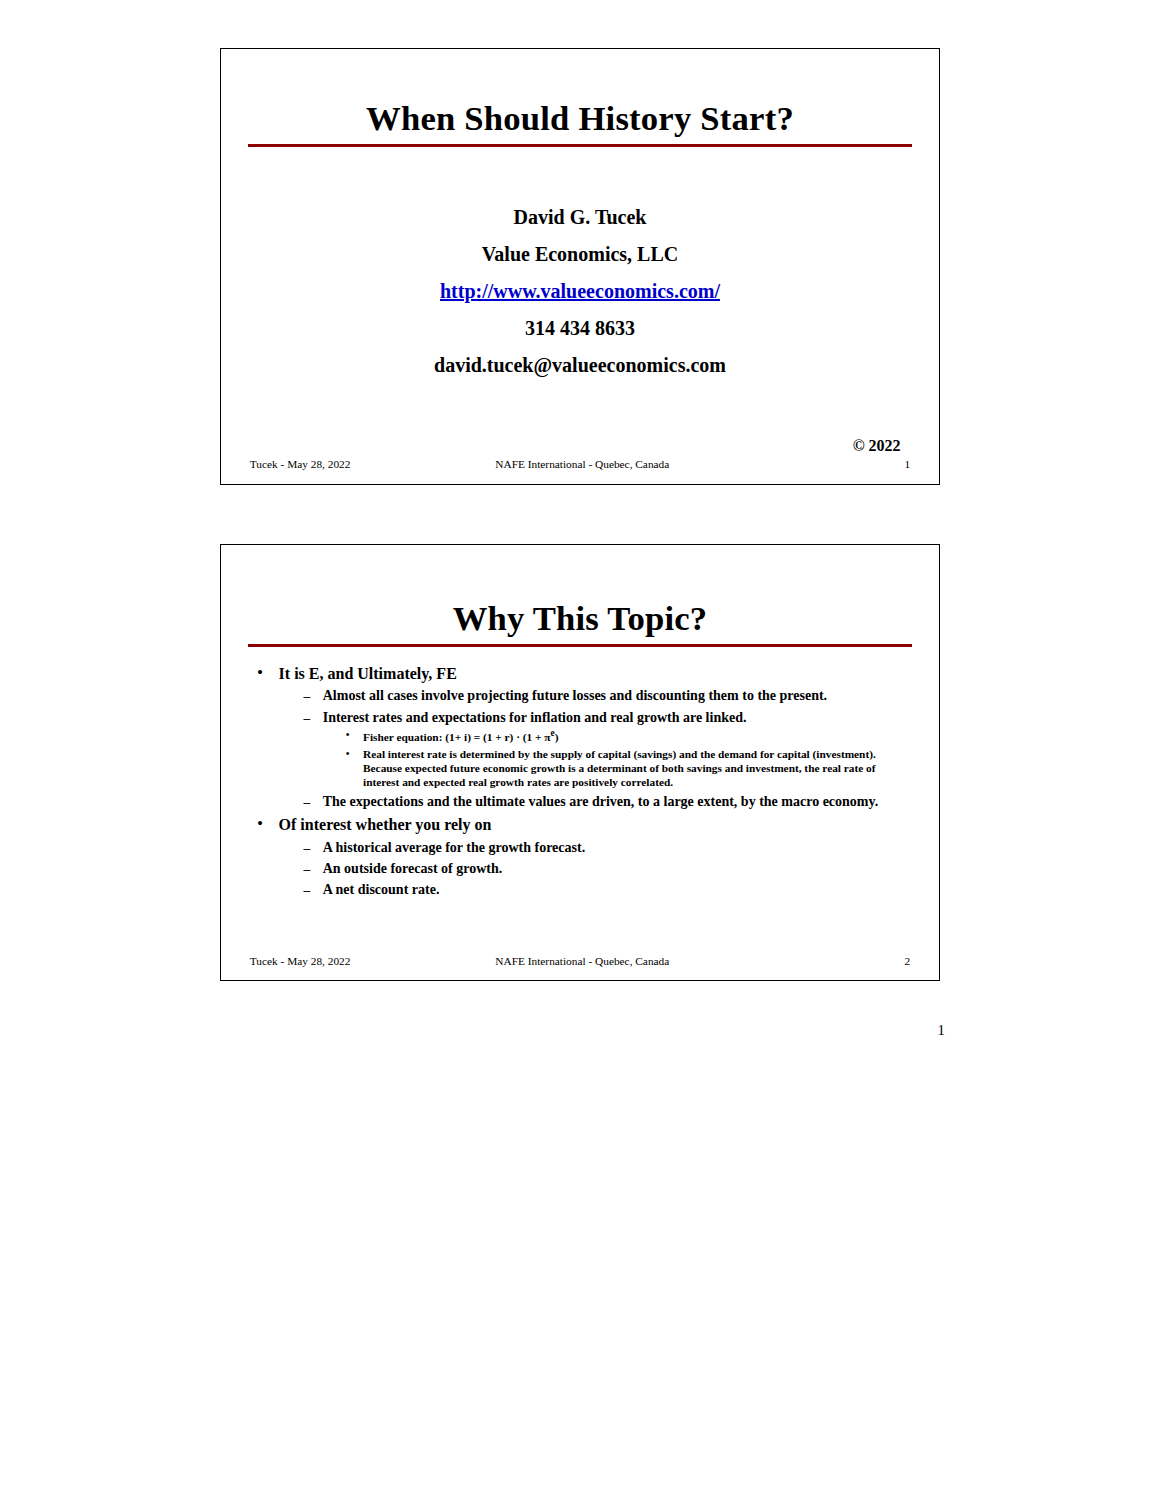When Should History Start?
David G. Tucek
Value Economics, LLC
http://www.valueeconomics.com/
314 434 8633
david.tucek@valueeconomics.com
© 2022
Tucek - May 28, 2022 NAFE International - Quebec, Canada 1
Why This Topic?
It is E, and Ultimately, FE
Almost all cases involve projecting future losses and discounting them to the present.
Interest rates and expectations for inflation and real growth are linked.
Fisher equation: (1+ i) = (1 + r) · (1 + πe)
Real interest rate is determined by the supply of capital (savings) and the demand for capital (investment). Because expected future economic growth is a determinant of both savings and investment, the real rate of interest and expected real growth rates are positively correlated.
The expectations and the ultimate values are driven, to a large extent, by the macro economy.
Of interest whether you rely on
A historical average for the growth forecast.
An outside forecast of growth.
A net discount rate.
Tucek - May 28, 2022 NAFE International - Quebec, Canada 2
1